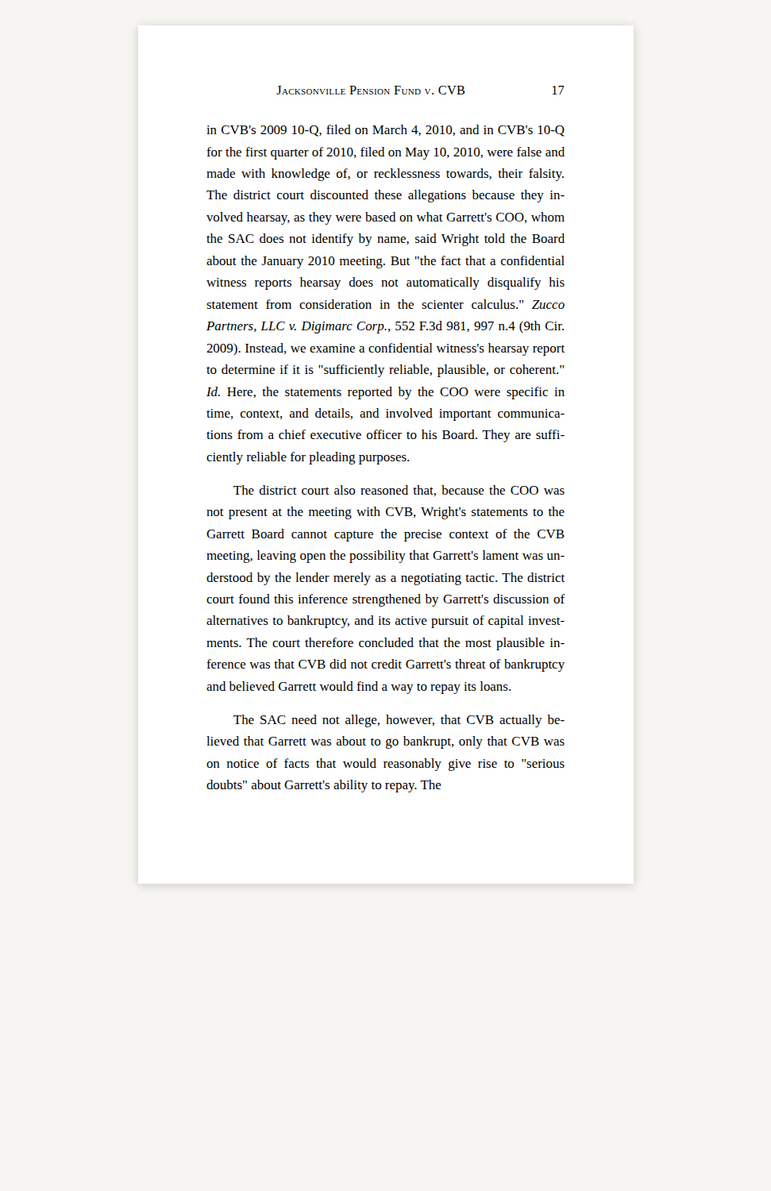Jacksonville Pension Fund v. CVB 17
in CVB's 2009 10-Q, filed on March 4, 2010, and in CVB's 10-Q for the first quarter of 2010, filed on May 10, 2010, were false and made with knowledge of, or recklessness towards, their falsity. The district court discounted these allegations because they involved hearsay, as they were based on what Garrett's COO, whom the SAC does not identify by name, said Wright told the Board about the January 2010 meeting. But "the fact that a confidential witness reports hearsay does not automatically disqualify his statement from consideration in the scienter calculus." Zucco Partners, LLC v. Digimarc Corp., 552 F.3d 981, 997 n.4 (9th Cir. 2009). Instead, we examine a confidential witness's hearsay report to determine if it is "sufficiently reliable, plausible, or coherent." Id. Here, the statements reported by the COO were specific in time, context, and details, and involved important communications from a chief executive officer to his Board. They are sufficiently reliable for pleading purposes.
The district court also reasoned that, because the COO was not present at the meeting with CVB, Wright's statements to the Garrett Board cannot capture the precise context of the CVB meeting, leaving open the possibility that Garrett's lament was understood by the lender merely as a negotiating tactic. The district court found this inference strengthened by Garrett's discussion of alternatives to bankruptcy, and its active pursuit of capital investments. The court therefore concluded that the most plausible inference was that CVB did not credit Garrett's threat of bankruptcy and believed Garrett would find a way to repay its loans.
The SAC need not allege, however, that CVB actually believed that Garrett was about to go bankrupt, only that CVB was on notice of facts that would reasonably give rise to "serious doubts" about Garrett's ability to repay. The